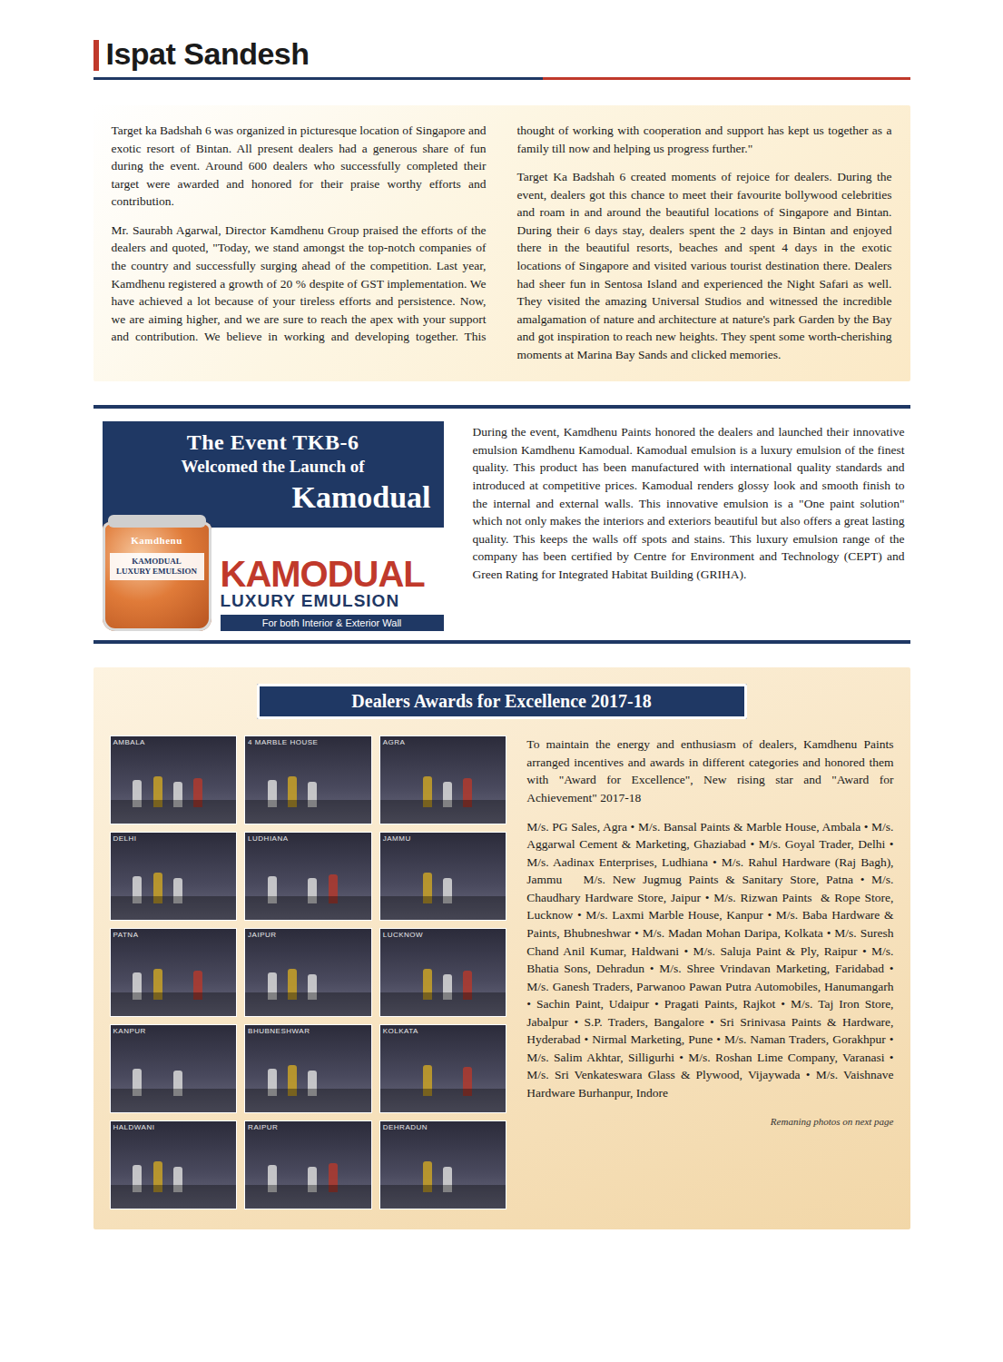Ispat Sandesh
Target ka Badshah 6 was organized in picturesque location of Singapore and exotic resort of Bintan. All present dealers had a generous share of fun during the event. Around 600 dealers who successfully completed their target were awarded and honored for their praise worthy efforts and contribution.
Mr. Saurabh Agarwal, Director Kamdhenu Group praised the efforts of the dealers and quoted, "Today, we stand amongst the top-notch companies of the country and successfully surging ahead of the competition. Last year, Kamdhenu registered a growth of 20 % despite of GST implementation. We have achieved a lot because of your tireless efforts and persistence. Now, we are aiming higher, and we are sure to reach the apex with your support and contribution. We believe in working and developing together. This thought of working with cooperation and support has kept us together as a family till now and helping us progress further."
Target Ka Badshah 6 created moments of rejoice for dealers. During the event, dealers got this chance to meet their favourite bollywood celebrities and roam in and around the beautiful locations of Singapore and Bintan. During their 6 days stay, dealers spent the 2 days in Bintan and enjoyed there in the beautiful resorts, beaches and spent 4 days in the exotic locations of Singapore and visited various tourist destination there. Dealers had sheer fun in Sentosa Island and experienced the Night Safari as well. They visited the amazing Universal Studios and witnessed the incredible amalgamation of nature and architecture at nature's park Garden by the Bay and got inspiration to reach new heights. They spent some worth-cherishing moments at Marina Bay Sands and clicked memories.
The Event TKB-6
Welcomed the Launch of
Kamodual
Kamdhenu
KAMODUAL
LUXURY EMULSION
KAMODUAL
LUXURY EMULSION
For both Interior & Exterior Wall
During the event, Kamdhenu Paints honored the dealers and launched their innovative emulsion Kamdhenu Kamodual. Kamodual emulsion is a luxury emulsion of the finest quality. This product has been manufactured with international quality standards and introduced at competitive prices. Kamodual renders glossy look and smooth finish to the internal and external walls. This innovative emulsion is a "One paint solution" which not only makes the interiors and exteriors beautiful but also offers a great lasting quality. This keeps the walls off spots and stains. This luxury emulsion range of the company has been certified by Centre for Environment and Technology (CEPT) and Green Rating for Integrated Habitat Building (GRIHA).
Dealers Awards for Excellence 2017-18
Ambala
4 Marble House
Agra
Delhi
Ludhiana
Jammu
Patna
Jaipur
Lucknow
Kanpur
Bhubneshwar
Kolkata
Haldwani
Raipur
Dehradun
To maintain the energy and enthusiasm of dealers, Kamdhenu Paints arranged incentives and awards in different categories and honored them with "Award for Excellence", New rising star and "Award for Achievement" 2017-18
M/s. PG Sales, Agra • M/s. Bansal Paints & Marble House, Ambala • M/s. Aggarwal Cement & Marketing, Ghaziabad • M/s. Goyal Trader, Delhi • M/s. Aadinax Enterprises, Ludhiana • M/s. Rahul Hardware (Raj Bagh), Jammu M/s. New Jugmug Paints & Sanitary Store, Patna • M/s. Chaudhary Hardware Store, Jaipur • M/s. Rizwan Paints & Rope Store, Lucknow • M/s. Laxmi Marble House, Kanpur • M/s. Baba Hardware & Paints, Bhubneshwar • M/s. Madan Mohan Daripa, Kolkata • M/s. Suresh Chand Anil Kumar, Haldwani • M/s. Saluja Paint & Ply, Raipur • M/s. Bhatia Sons, Dehradun • M/s. Shree Vrindavan Marketing, Faridabad • M/s. Ganesh Traders, Parwanoo Pawan Putra Automobiles, Hanumangarh • Sachin Paint, Udaipur • Pragati Paints, Rajkot • M/s. Taj Iron Store, Jabalpur • S.P. Traders, Bangalore • Sri Srinivasa Paints & Hardware, Hyderabad • Nirmal Marketing, Pune • M/s. Naman Traders, Gorakhpur • M/s. Salim Akhtar, Silligurhi • M/s. Roshan Lime Company, Varanasi • M/s. Sri Venkateswara Glass & Plywood, Vijaywada • M/s. Vaishnave Hardware Burhanpur, Indore
Remaning photos on next page